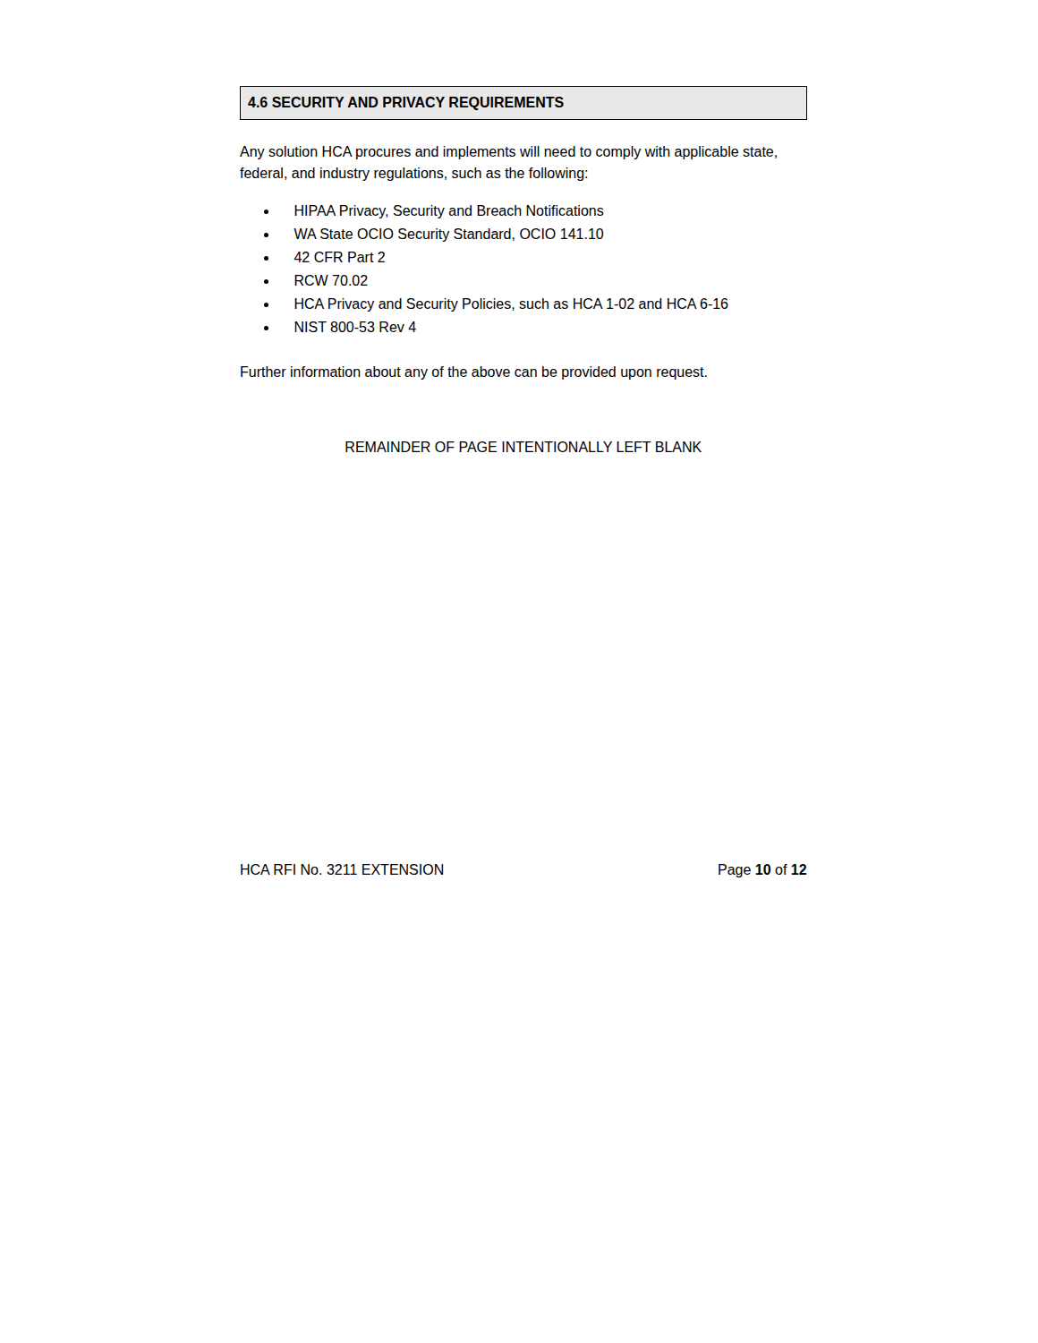4.6 SECURITY AND PRIVACY REQUIREMENTS
Any solution HCA procures and implements will need to comply with applicable state, federal, and industry regulations, such as the following:
HIPAA Privacy, Security and Breach Notifications
WA State OCIO Security Standard, OCIO 141.10
42 CFR Part 2
RCW 70.02
HCA Privacy and Security Policies, such as HCA 1-02 and HCA 6-16
NIST 800-53 Rev 4
Further information about any of the above can be provided upon request.
REMAINDER OF PAGE INTENTIONALLY LEFT BLANK
HCA RFI No. 3211 EXTENSION
Page 10 of 12